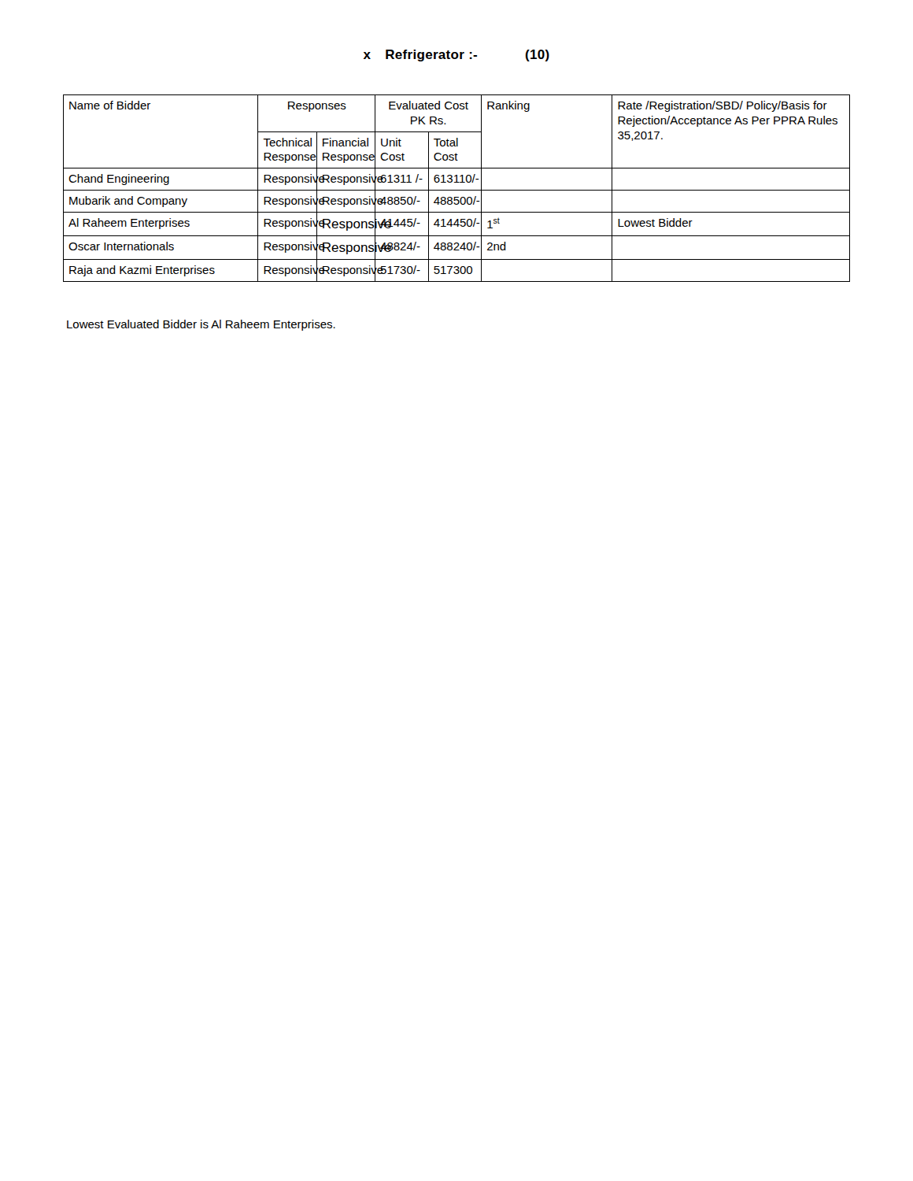x Refrigerator :-(10)
| Name of Bidder | Responses | Evaluated Cost PK Rs. | Ranking | Rate /Registration/SBD/ Policy/Basis for Rejection/Acceptance As Per PPRA Rules 35,2017. |
| Technical Response | Financial Response | Unit Cost | Total Cost |
| Chand Engineering | Responsive | Responsive | 61311 /- | 613110/- | | |
| Mubarik and Company | Responsive | Responsive | 48850/- | 488500/- | | |
| Al Raheem Enterprises | Responsive | Responsive | 41445/- | 414450/- | 1 st | Lowest Bidder |
| Oscar Internationals | Responsive | Responsive | 48824/- | 488240/- | 2nd | |
| Raja and Kazmi Enterprises | Responsive | Responsive | 51730/- | 517300 | | |
Lowest Evaluated Bidder is Al Raheem Enterprises.